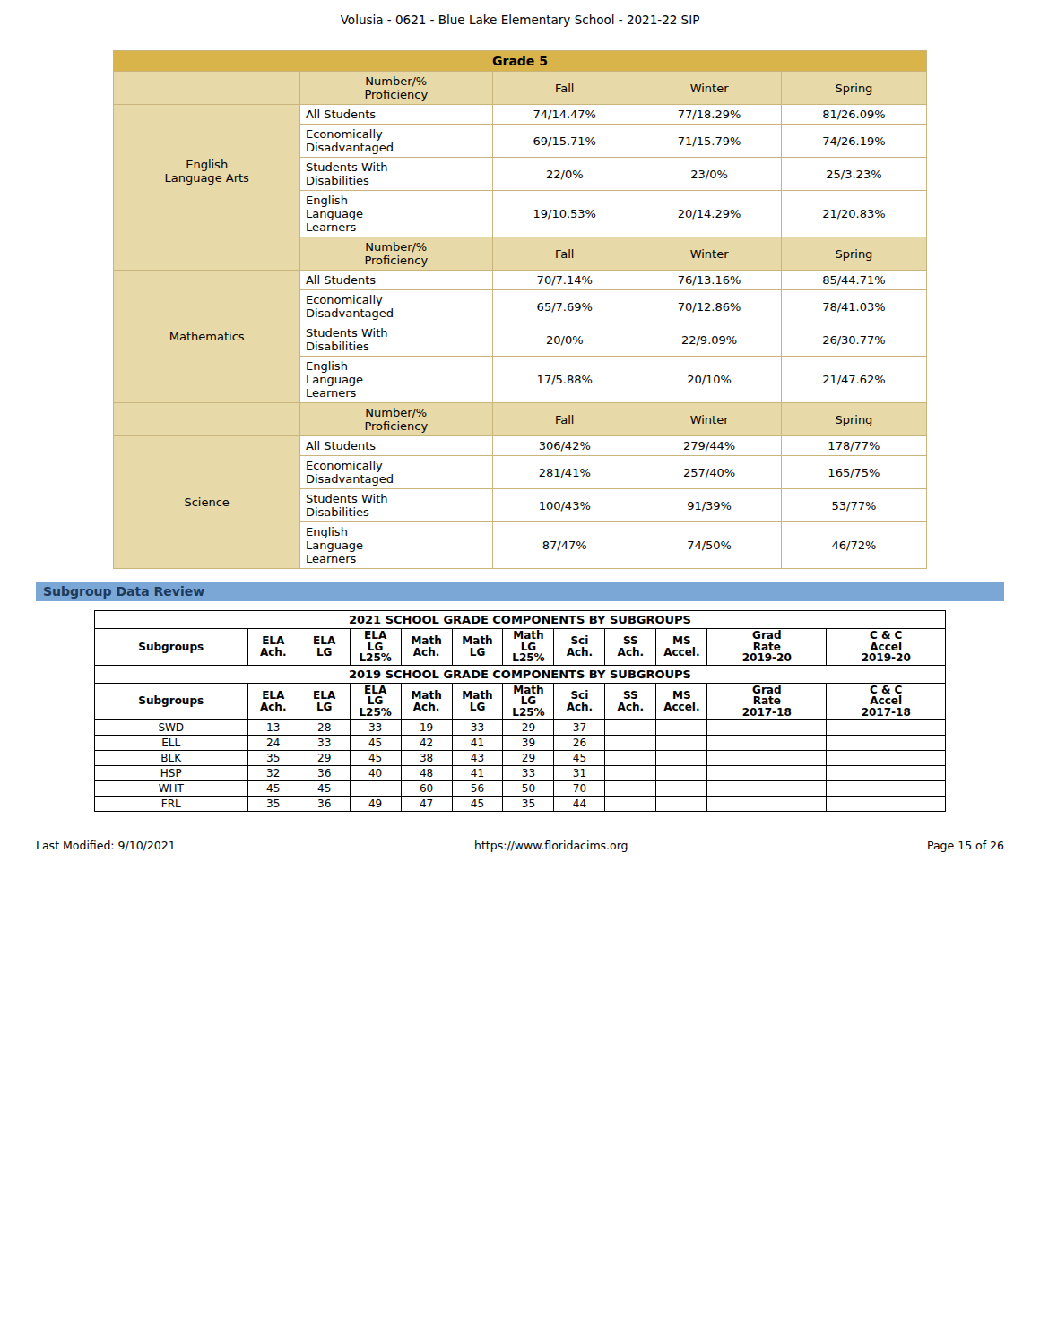Volusia - 0621 - Blue Lake Elementary School - 2021-22 SIP
| Grade 5 |
| | Number/% Proficiency | Fall | Winter | Spring |
| English Language Arts | All Students | 74/14.47% | 77/18.29% | 81/26.09% |
| Economically Disadvantaged | 69/15.71% | 71/15.79% | 74/26.19% |
| Students With Disabilities | 22/0% | 23/0% | 25/3.23% |
| English Language Learners | 19/10.53% | 20/14.29% | 21/20.83% |
| | Number/% Proficiency | Fall | Winter | Spring |
| Mathematics | All Students | 70/7.14% | 76/13.16% | 85/44.71% |
| Economically Disadvantaged | 65/7.69% | 70/12.86% | 78/41.03% |
| Students With Disabilities | 20/0% | 22/9.09% | 26/30.77% |
| English Language Learners | 17/5.88% | 20/10% | 21/47.62% |
| | Number/% Proficiency | Fall | Winter | Spring |
| Science | All Students | 306/42% | 279/44% | 178/77% |
| Economically Disadvantaged | 281/41% | 257/40% | 165/75% |
| Students With Disabilities | 100/43% | 91/39% | 53/77% |
| English Language Learners | 87/47% | 74/50% | 46/72% |
Subgroup Data Review
| 2021 SCHOOL GRADE COMPONENTS BY SUBGROUPS |
| Subgroups | ELA Ach. | ELA LG | ELA LG L25% | Math Ach. | Math LG | Math LG L25% | Sci Ach. | SS Ach. | MS Accel. | Grad Rate 2019-20 | C & C Accel 2019-20 |
| 2019 SCHOOL GRADE COMPONENTS BY SUBGROUPS |
| Subgroups | ELA Ach. | ELA LG | ELA LG L25% | Math Ach. | Math LG | Math LG L25% | Sci Ach. | SS Ach. | MS Accel. | Grad Rate 2017-18 | C & C Accel 2017-18 |
| SWD | 13 | 28 | 33 | 19 | 33 | 29 | 37 | | | | |
| ELL | 24 | 33 | 45 | 42 | 41 | 39 | 26 | | | | |
| BLK | 35 | 29 | 45 | 38 | 43 | 29 | 45 | | | | |
| HSP | 32 | 36 | 40 | 48 | 41 | 33 | 31 | | | | |
| WHT | 45 | 45 | | 60 | 56 | 50 | 70 | | | | |
| FRL | 35 | 36 | 49 | 47 | 45 | 35 | 44 | | | | |
Last Modified: 9/10/2021
https://www.floridacims.org
Page 15 of 26